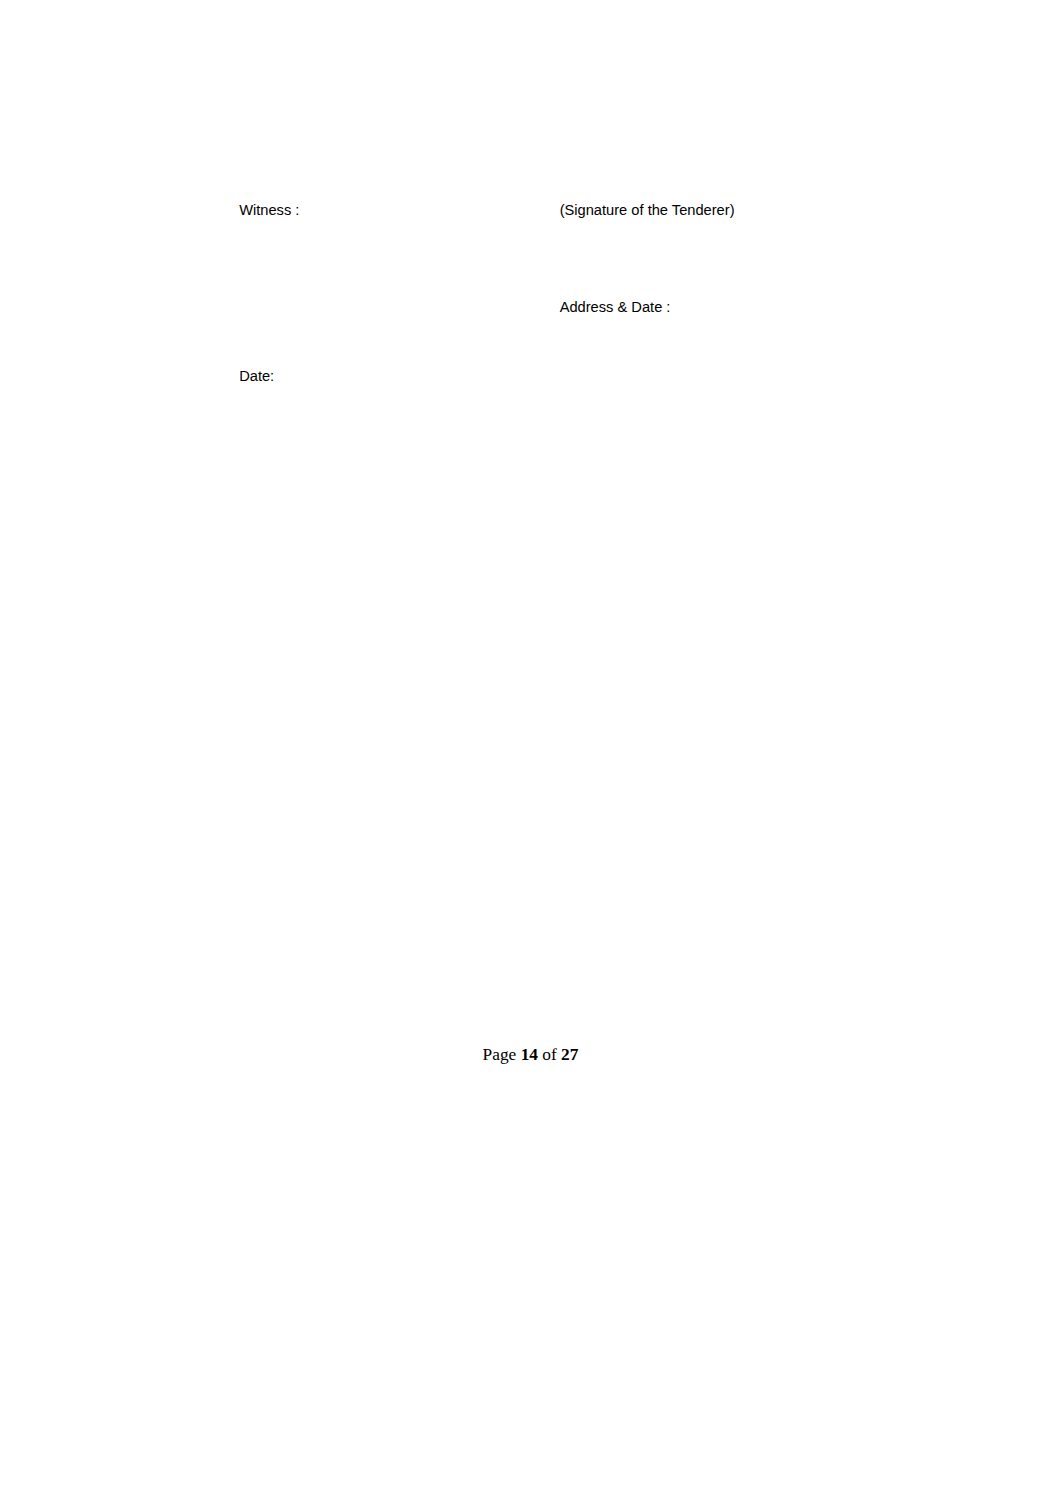Witness :
(Signature of the Tenderer)
Address & Date :
Date:
Page 14 of 27